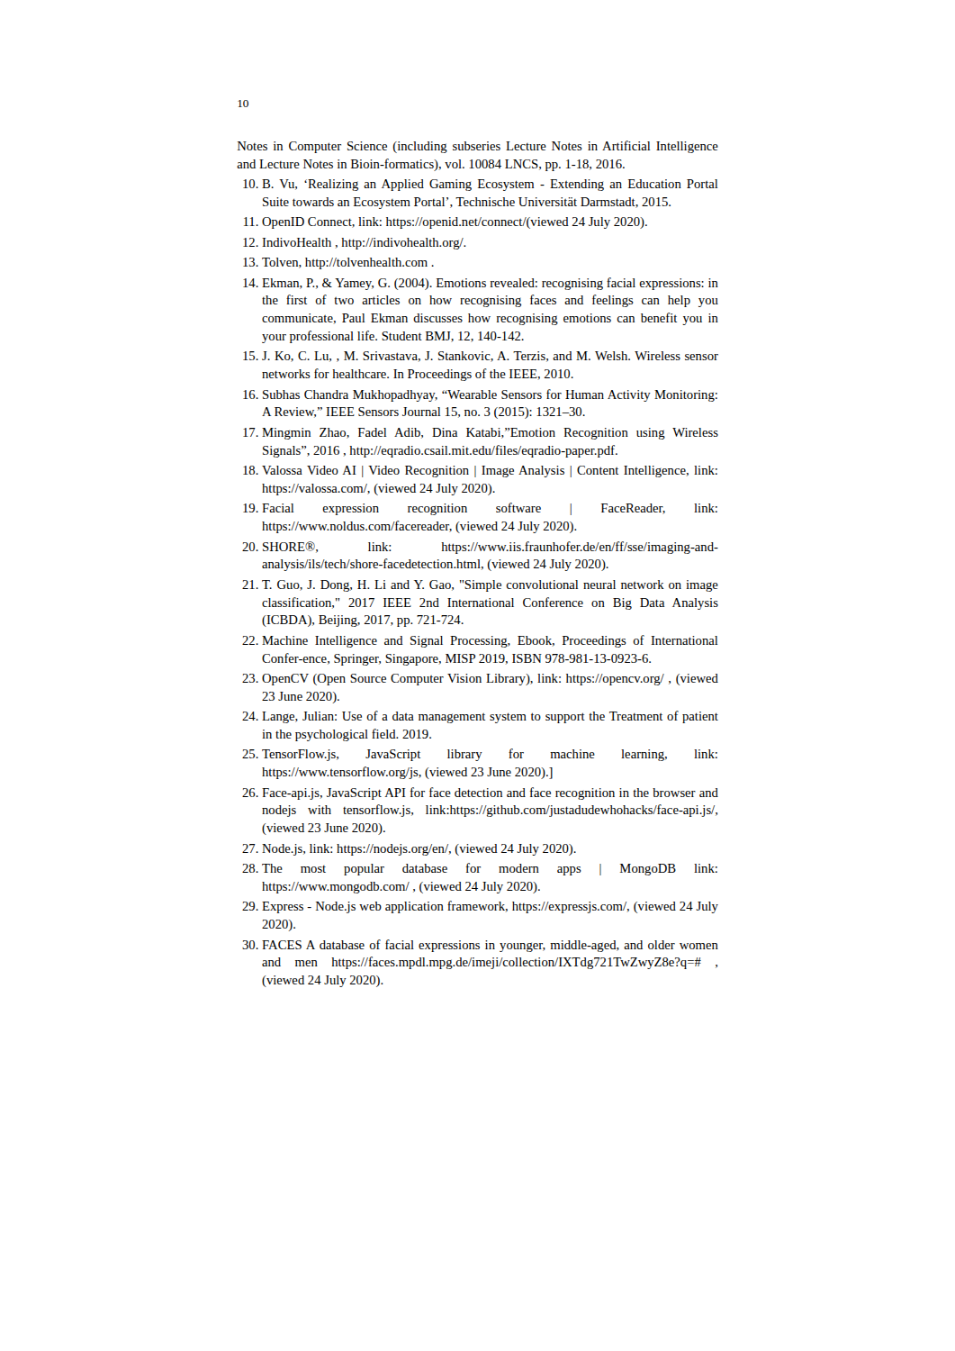10
Notes in Computer Science (including subseries Lecture Notes in Artificial Intelligence and Lecture Notes in Bioin-formatics), vol. 10084 LNCS, pp. 1-18, 2016.
B. Vu, ‘Realizing an Applied Gaming Ecosystem - Extending an Education Portal Suite towards an Ecosystem Portal’, Technische Universität Darmstadt, 2015.
OpenID Connect, link: https://openid.net/connect/(viewed 24 July 2020).
IndivoHealth , http://indivohealth.org/.
Tolven, http://tolvenhealth.com .
Ekman, P., & Yamey, G. (2004). Emotions revealed: recognising facial expressions: in the first of two articles on how recognising faces and feelings can help you communicate, Paul Ekman discusses how recognising emotions can benefit you in your professional life. Student BMJ, 12, 140-142.
J. Ko, C. Lu, , M. Srivastava, J. Stankovic, A. Terzis, and M. Welsh. Wireless sensor networks for healthcare. In Proceedings of the IEEE, 2010.
Subhas Chandra Mukhopadhyay, “Wearable Sensors for Human Activity Monitoring: A Review,” IEEE Sensors Journal 15, no. 3 (2015): 1321–30.
Mingmin Zhao, Fadel Adib, Dina Katabi,”Emotion Recognition using Wireless Signals”, 2016 , http://eqradio.csail.mit.edu/files/eqradio-paper.pdf.
Valossa Video AI | Video Recognition | Image Analysis | Content Intelligence, link: https://valossa.com/, (viewed 24 July 2020).
Facial expression recognition software | FaceReader, link: https://www.noldus.com/facereader, (viewed 24 July 2020).
SHORE®, link: https://www.iis.fraunhofer.de/en/ff/sse/imaging-and-analysis/ils/tech/shore-facedetection.html, (viewed 24 July 2020).
T. Guo, J. Dong, H. Li and Y. Gao, "Simple convolutional neural network on image classification," 2017 IEEE 2nd International Conference on Big Data Analysis (ICBDA), Beijing, 2017, pp. 721-724.
Machine Intelligence and Signal Processing, Ebook, Proceedings of International Confer-ence, Springer, Singapore, MISP 2019, ISBN 978-981-13-0923-6.
OpenCV (Open Source Computer Vision Library), link: https://opencv.org/ , (viewed 23 June 2020).
Lange, Julian: Use of a data management system to support the Treatment of patient in the psychological field. 2019.
TensorFlow.js, JavaScript library for machine learning, link: https://www.tensorflow.org/js, (viewed 23 June 2020).]
Face-api.js, JavaScript API for face detection and face recognition in the browser and nodejs with tensorflow.js, link:https://github.com/justadudewhohacks/face-api.js/, (viewed 23 June 2020).
Node.js, link: https://nodejs.org/en/, (viewed 24 July 2020).
The most popular database for modern apps | MongoDB link: https://www.mongodb.com/ , (viewed 24 July 2020).
Express - Node.js web application framework, https://expressjs.com/, (viewed 24 July 2020).
FACES A database of facial expressions in younger, middle-aged, and older women and men https://faces.mpdl.mpg.de/imeji/collection/IXTdg721TwZwyZ8e?q=# , (viewed 24 July 2020).